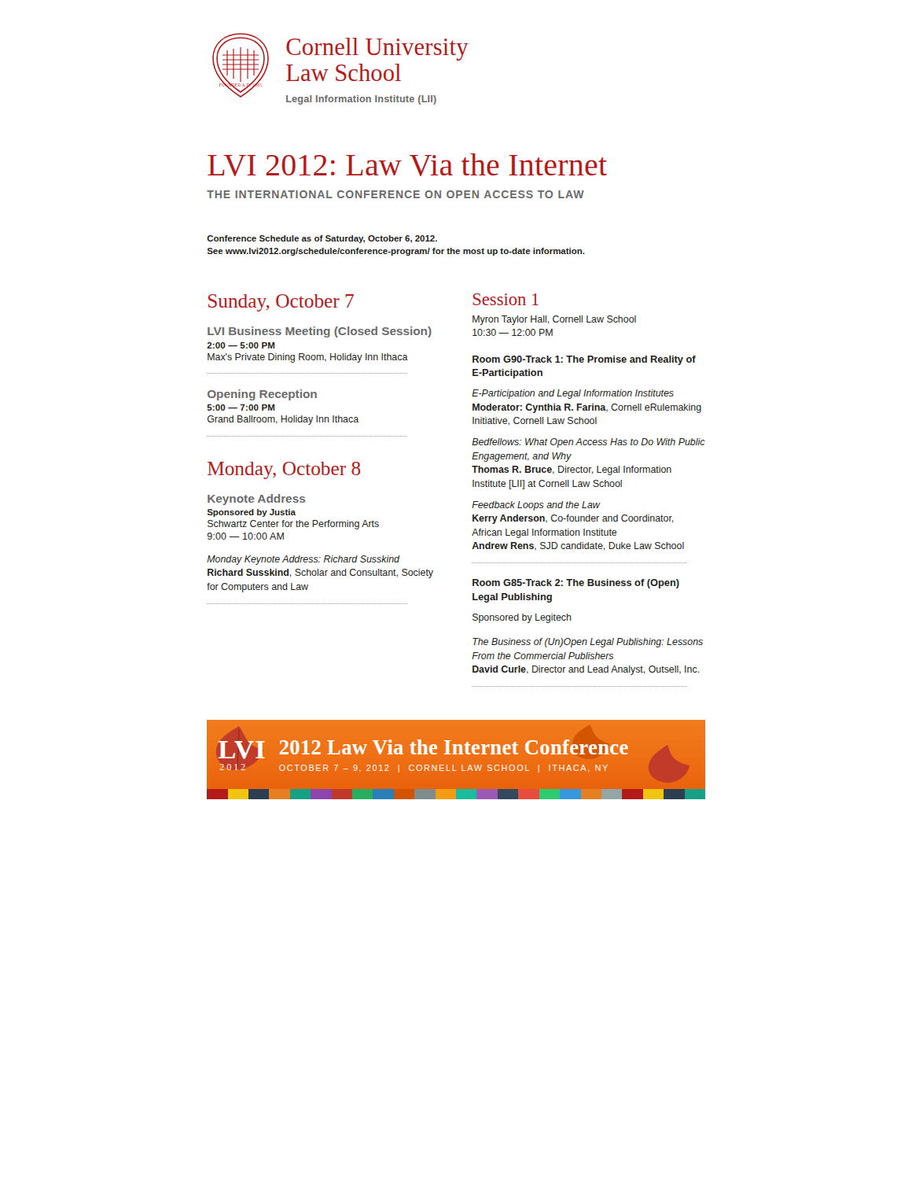FOUNDED A.D. 1865
Cornell University
Law School
Legal Information Institute (LII)
LVI 2012: Law Via the Internet
THE INTERNATIONAL CONFERENCE ON OPEN ACCESS TO LAW
Conference Schedule as of Saturday, October 6, 2012.
See www.lvi2012.org/schedule/conference-program/ for the most up to-date information.
Sunday, October 7
LVI Business Meeting (Closed Session)
2:00 — 5:00 PM
Max's Private Dining Room, Holiday Inn Ithaca
Opening Reception
5:00 — 7:00 PM
Grand Ballroom, Holiday Inn Ithaca
Monday, October 8
Keynote Address
Sponsored by Justia
Schwartz Center for the Performing Arts
9:00 — 10:00 AM
Monday Keynote Address: Richard Susskind
Richard Susskind, Scholar and Consultant, Society for Computers and Law
Session 1
Myron Taylor Hall, Cornell Law School
10:30 — 12:00 PM
Room G90-Track 1: The Promise and Reality of E-Participation
E-Participation and Legal Information Institutes
Moderator: Cynthia R. Farina, Cornell eRulemaking Initiative, Cornell Law School
Bedfellows: What Open Access Has to Do With Public Engagement, and Why
Thomas R. Bruce, Director, Legal Information Institute [LII] at Cornell Law School
Feedback Loops and the Law
Kerry Anderson, Co-founder and Coordinator, African Legal Information Institute
Andrew Rens, SJD candidate, Duke Law School
Room G85-Track 2: The Business of (Open) Legal Publishing
Sponsored by Legitech
The Business of (Un)Open Legal Publishing: Lessons From the Commercial Publishers
David Curle, Director and Lead Analyst, Outsell, Inc.
LVI 2012
2012 Law Via the Internet Conference
OCTOBER 7 – 9, 2012 | CORNELL LAW SCHOOL | ITHACA, NY